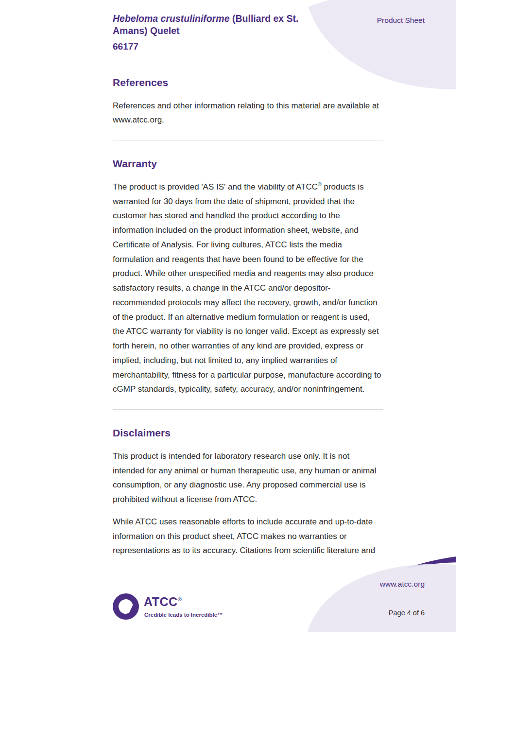Hebeloma crustuliniforme (Bulliard ex St. Amans) Quelet
66177
Product Sheet
References
References and other information relating to this material are available at www.atcc.org.
Warranty
The product is provided 'AS IS' and the viability of ATCC® products is warranted for 30 days from the date of shipment, provided that the customer has stored and handled the product according to the information included on the product information sheet, website, and Certificate of Analysis. For living cultures, ATCC lists the media formulation and reagents that have been found to be effective for the product. While other unspecified media and reagents may also produce satisfactory results, a change in the ATCC and/or depositor-recommended protocols may affect the recovery, growth, and/or function of the product. If an alternative medium formulation or reagent is used, the ATCC warranty for viability is no longer valid. Except as expressly set forth herein, no other warranties of any kind are provided, express or implied, including, but not limited to, any implied warranties of merchantability, fitness for a particular purpose, manufacture according to cGMP standards, typicality, safety, accuracy, and/or noninfringement.
Disclaimers
This product is intended for laboratory research use only. It is not intended for any animal or human therapeutic use, any human or animal consumption, or any diagnostic use. Any proposed commercial use is prohibited without a license from ATCC.
While ATCC uses reasonable efforts to include accurate and up-to-date information on this product sheet, ATCC makes no warranties or representations as to its accuracy. Citations from scientific literature and
ATCC®
Credible leads to Incredible™
www.atcc.org
Page 4 of 6